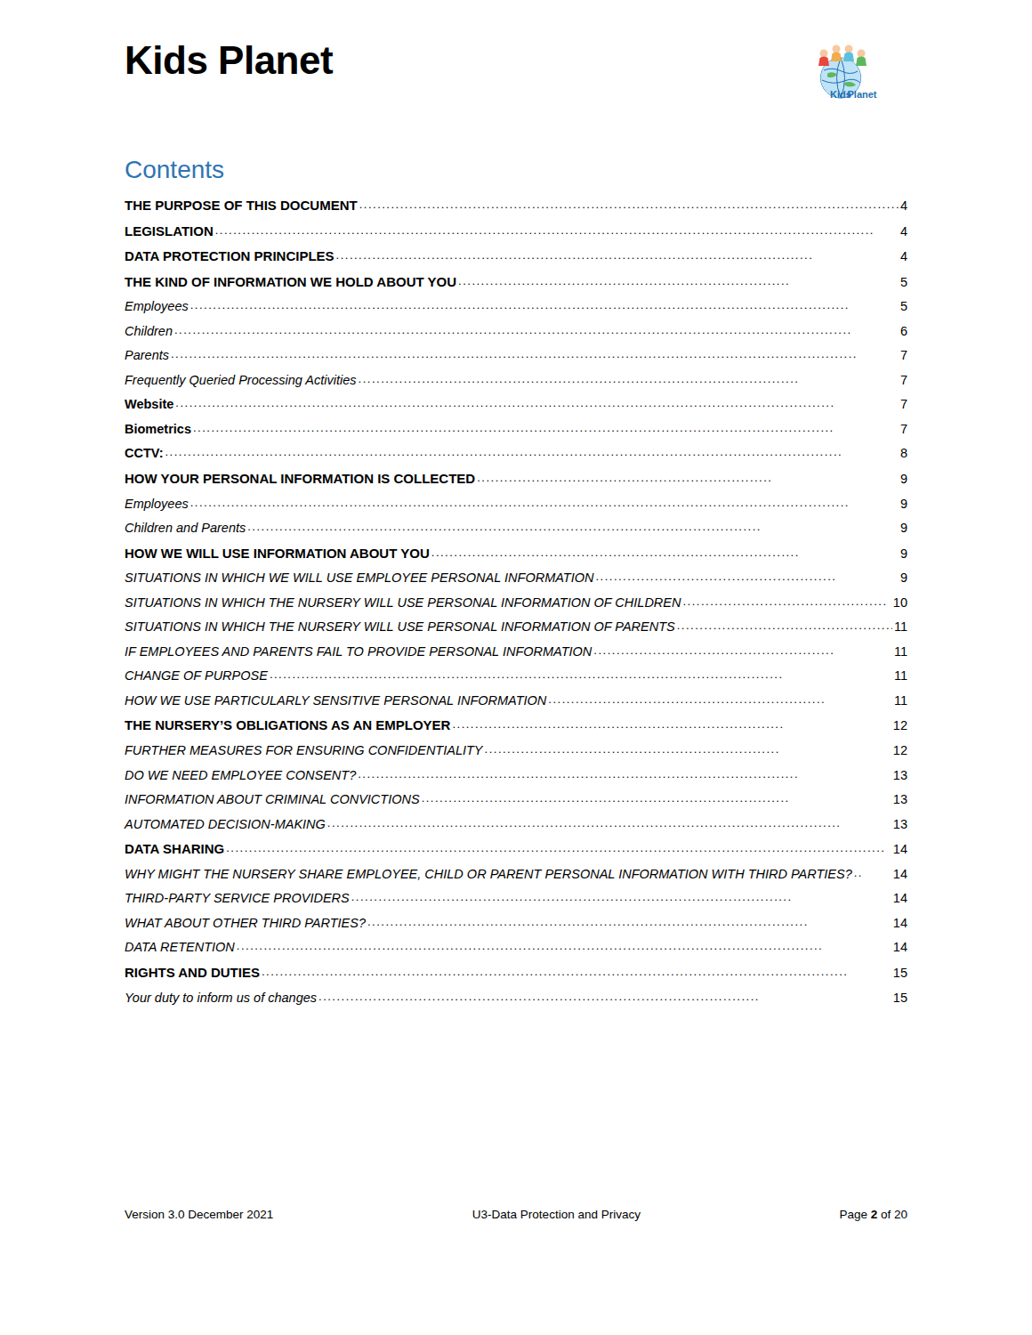Kids Planet
Kids Planet logo Kids Planet
Contents
THE PURPOSE OF THIS DOCUMENT ........................................................................................................................... 4
LEGISLATION ................................................................................................................................................. 4
DATA PROTECTION PRINCIPLES ......................................................................................................... 4
THE KIND OF INFORMATION WE HOLD ABOUT YOU ......................................................................... 5
Employees ................................................................................................................................................. 5
Children ..................................................................................................................................................... 6
Parents ....................................................................................................................................................... 7
Frequently Queried Processing Activities ................................................................................................. 7
Website ................................................................................................................................................. 7
Biometrics ............................................................................................................................................. 7
CCTV: ..................................................................................................................................................... 8
HOW YOUR PERSONAL INFORMATION IS COLLECTED ................................................................. 9
Employees ................................................................................................................................................. 9
Children and Parents ................................................................................................................. 9
HOW WE WILL USE INFORMATION ABOUT YOU ................................................................................. 9
SITUATIONS IN WHICH WE WILL USE EMPLOYEE PERSONAL INFORMATION ..................................................... 9
SITUATIONS IN WHICH THE NURSERY WILL USE PERSONAL INFORMATION OF CHILDREN ............................................. 10
SITUATIONS IN WHICH THE NURSERY WILL USE PERSONAL INFORMATION OF PARENTS ................................................. 11
IF EMPLOYEES AND PARENTS FAIL TO PROVIDE PERSONAL INFORMATION ..................................................... 11
CHANGE OF PURPOSE ................................................................................................................. 11
HOW WE USE PARTICULARLY SENSITIVE PERSONAL INFORMATION ............................................................. 11
THE NURSERY’S OBLIGATIONS AS AN EMPLOYER ......................................................................... 12
FURTHER MEASURES FOR ENSURING CONFIDENTIALITY ................................................................. 12
DO WE NEED EMPLOYEE CONSENT? ................................................................................................. 13
INFORMATION ABOUT CRIMINAL CONVICTIONS ................................................................................. 13
AUTOMATED DECISION-MAKING ................................................................................................................. 13
DATA SHARING ................................................................................................................................................. 14
WHY MIGHT THE NURSERY SHARE EMPLOYEE, CHILD OR PARENT PERSONAL INFORMATION WITH THIRD PARTIES? .. 14
THIRD-PARTY SERVICE PROVIDERS ................................................................................................. 14
WHAT ABOUT OTHER THIRD PARTIES? ................................................................................................. 14
DATA RETENTION ................................................................................................................................. 14
RIGHTS AND DUTIES ................................................................................................................................. 15
Your duty to inform us of changes ................................................................................................. 15
Version 3.0 December 2021
U3-Data Protection and Privacy
Page 2 of 20